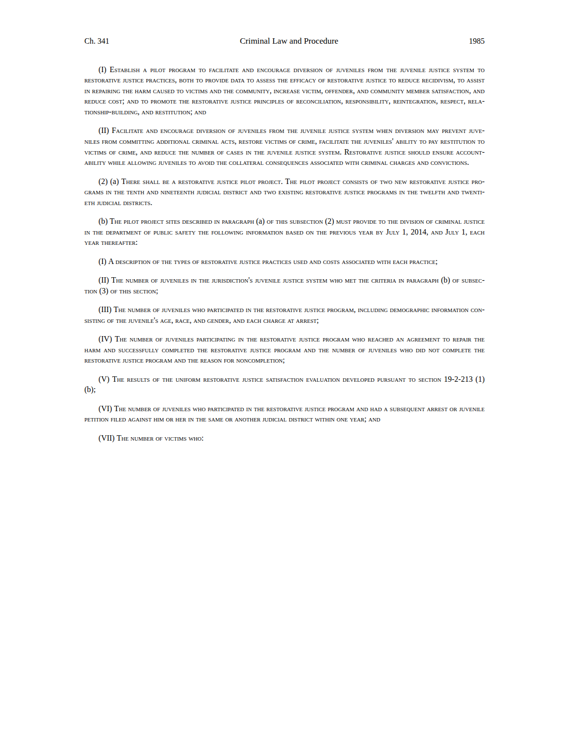Ch. 341 Criminal Law and Procedure 1985
(I) Establish a pilot program to facilitate and encourage diversion of juveniles from the juvenile justice system to restorative justice practices, both to provide data to assess the efficacy of restorative justice to reduce recidivism, to assist in repairing the harm caused to victims and the community, increase victim, offender, and community member satisfaction, and reduce cost; and to promote the restorative justice principles of reconciliation, responsibility, reintegration, respect, relationship-building, and restitution; and
(II) Facilitate and encourage diversion of juveniles from the juvenile justice system when diversion may prevent juveniles from committing additional criminal acts, restore victims of crime, facilitate the juveniles' ability to pay restitution to victims of crime, and reduce the number of cases in the juvenile justice system. Restorative justice should ensure accountability while allowing juveniles to avoid the collateral consequences associated with criminal charges and convictions.
(2) (a) There shall be a restorative justice pilot project. The pilot project consists of two new restorative justice programs in the tenth and nineteenth judicial district and two existing restorative justice programs in the twelfth and twentieth judicial districts.
(b) The pilot project sites described in paragraph (a) of this subsection (2) must provide to the division of criminal justice in the department of public safety the following information based on the previous year by July 1, 2014, and July 1, each year thereafter:
(I) A description of the types of restorative justice practices used and costs associated with each practice;
(II) The number of juveniles in the jurisdiction's juvenile justice system who met the criteria in paragraph (b) of subsection (3) of this section;
(III) The number of juveniles who participated in the restorative justice program, including demographic information consisting of the juvenile's age, race, and gender, and each charge at arrest;
(IV) The number of juveniles participating in the restorative justice program who reached an agreement to repair the harm and successfully completed the restorative justice program and the number of juveniles who did not complete the restorative justice program and the reason for noncompletion;
(V) The results of the uniform restorative justice satisfaction evaluation developed pursuant to section 19-2-213 (1) (b);
(VI) The number of juveniles who participated in the restorative justice program and had a subsequent arrest or juvenile petition filed against him or her in the same or another judicial district within one year; and
(VII) The number of victims who: